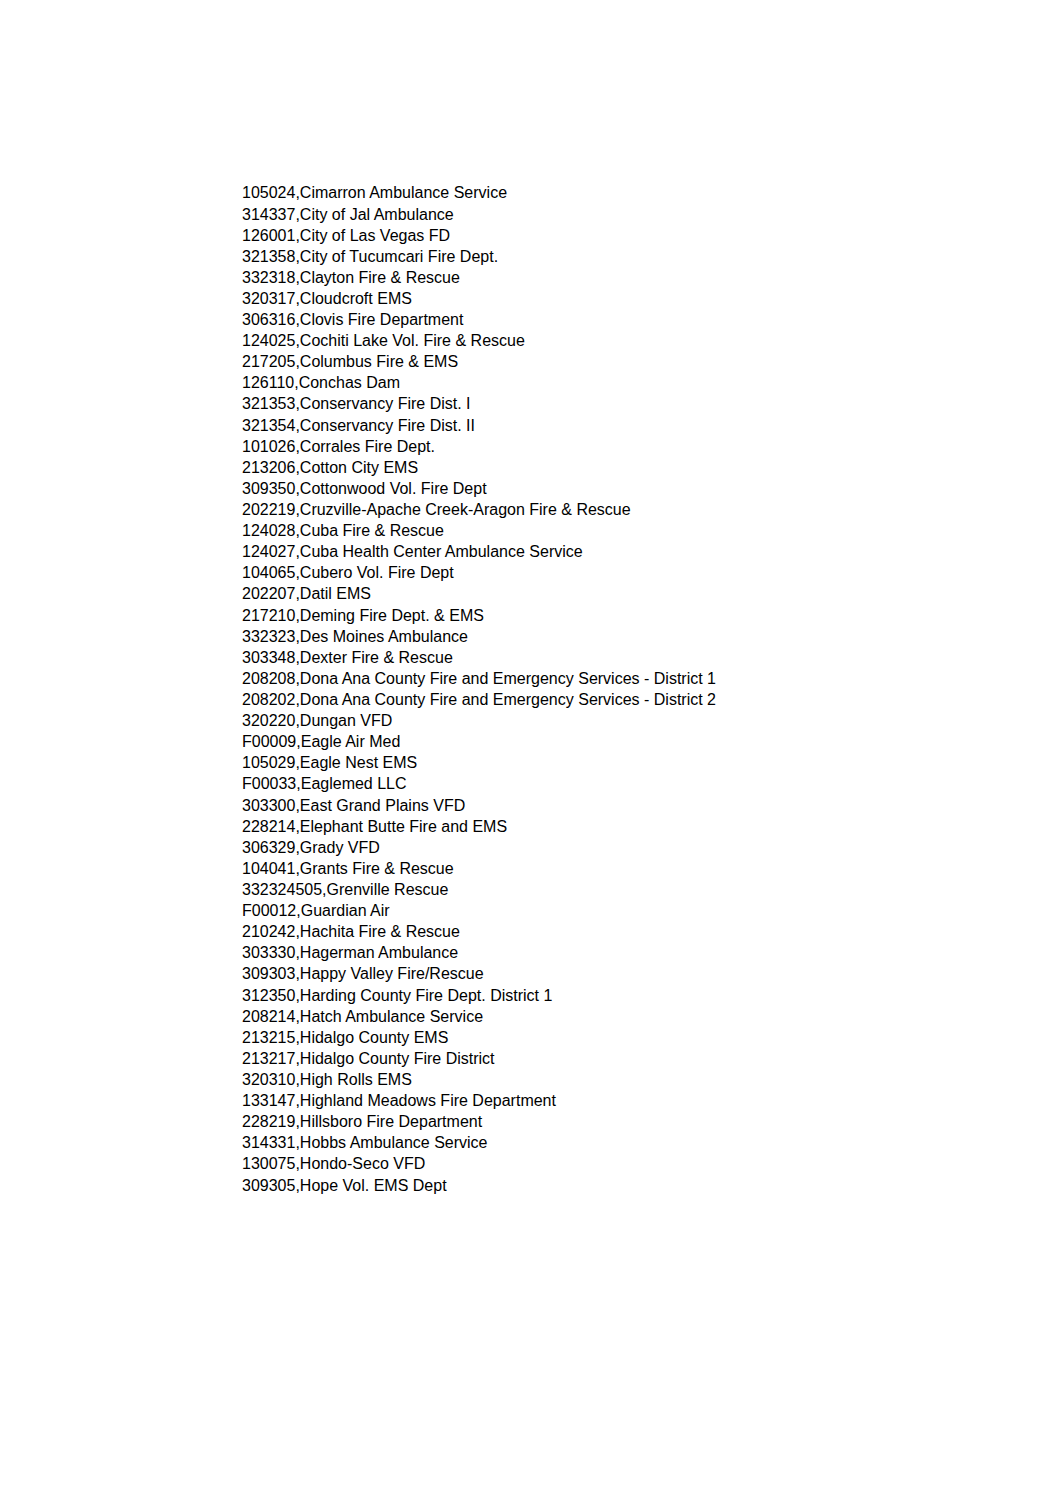105024,Cimarron Ambulance Service
314337,City of Jal Ambulance
126001,City of Las Vegas FD
321358,City of Tucumcari Fire Dept.
332318,Clayton Fire & Rescue
320317,Cloudcroft EMS
306316,Clovis Fire Department
124025,Cochiti Lake Vol. Fire & Rescue
217205,Columbus Fire & EMS
126110,Conchas Dam
321353,Conservancy Fire Dist. I
321354,Conservancy Fire Dist. II
101026,Corrales Fire Dept.
213206,Cotton City EMS
309350,Cottonwood Vol. Fire Dept
202219,Cruzville-Apache Creek-Aragon Fire & Rescue
124028,Cuba Fire & Rescue
124027,Cuba Health Center Ambulance Service
104065,Cubero Vol. Fire Dept
202207,Datil EMS
217210,Deming Fire Dept. & EMS
332323,Des Moines Ambulance
303348,Dexter Fire & Rescue
208208,Dona Ana County Fire and Emergency Services - District 1
208202,Dona Ana County Fire and Emergency Services - District 2
320220,Dungan VFD
F00009,Eagle Air Med
105029,Eagle Nest EMS
F00033,Eaglemed LLC
303300,East Grand Plains VFD
228214,Elephant Butte Fire and EMS
306329,Grady VFD
104041,Grants Fire & Rescue
332324505,Grenville Rescue
F00012,Guardian Air
210242,Hachita Fire & Rescue
303330,Hagerman Ambulance
309303,Happy Valley Fire/Rescue
312350,Harding County Fire Dept. District 1
208214,Hatch Ambulance Service
213215,Hidalgo County EMS
213217,Hidalgo County Fire District
320310,High Rolls EMS
133147,Highland Meadows Fire Department
228219,Hillsboro Fire Department
314331,Hobbs Ambulance Service
130075,Hondo-Seco VFD
309305,Hope Vol. EMS Dept